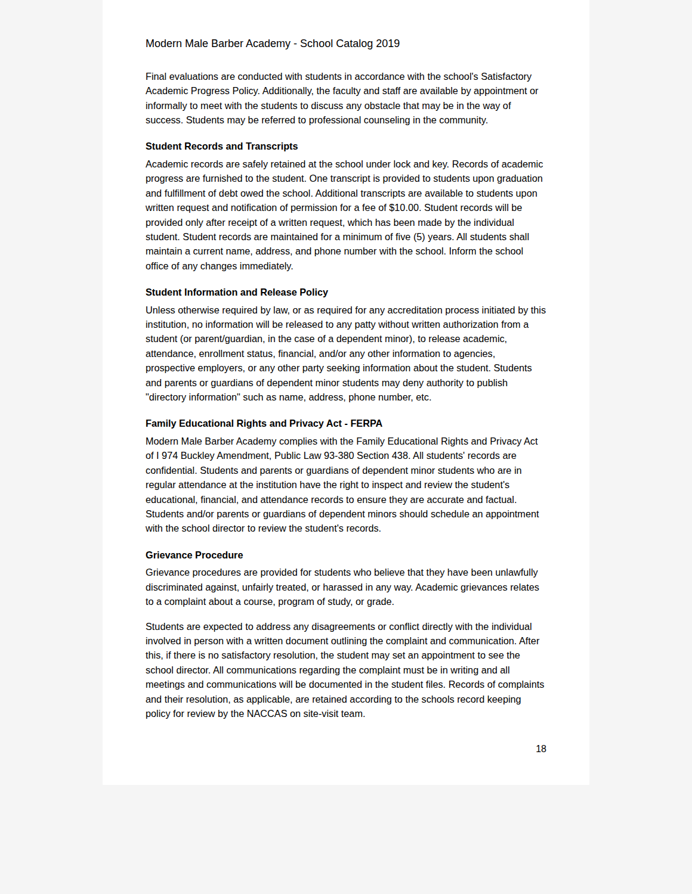Modern Male Barber Academy - School Catalog 2019
Final evaluations are conducted with students in accordance with the school's Satisfactory Academic Progress Policy. Additionally, the faculty and staff are available by appointment or informally to meet with the students to discuss any obstacle that may be in the way of success. Students may be referred to professional counseling in the community.
Student Records and Transcripts
Academic records are safely retained at the school under lock and key. Records of academic progress are furnished to the student. One transcript is provided to students upon graduation and fulfillment of debt owed the school. Additional transcripts are available to students upon written request and notification of permission for a fee of $10.00. Student records will be provided only after receipt of a written request, which has been made by the individual student. Student records are maintained for a minimum of five (5) years. All students shall maintain a current name, address, and phone number with the school. Inform the school office of any changes immediately.
Student Information and Release Policy
Unless otherwise required by law, or as required for any accreditation process initiated by this institution, no information will be released to any patty without written authorization from a student (or parent/guardian, in the case of a dependent minor), to release academic, attendance, enrollment status, financial, and/or any other information to agencies, prospective employers, or any other party seeking information about the student. Students and parents or guardians of dependent minor students may deny authority to publish "directory information" such as name, address, phone number, etc.
Family Educational Rights and Privacy Act - FERPA
Modern Male Barber Academy complies with the Family Educational Rights and Privacy Act of I 974 Buckley Amendment, Public Law 93-380 Section 438. All students' records are confidential. Students and parents or guardians of dependent minor students who are in regular attendance at the institution have the right to inspect and review the student's educational, financial, and attendance records to ensure they are accurate and factual. Students and/or parents or guardians of dependent minors should schedule an appointment with the school director to review the student's records.
Grievance Procedure
Grievance procedures are provided for students who believe that they have been unlawfully discriminated against, unfairly treated, or harassed in any way. Academic grievances relates to a complaint about a course, program of study, or grade.
Students are expected to address any disagreements or conflict directly with the individual involved in person with a written document outlining the complaint and communication. After this, if there is no satisfactory resolution, the student may set an appointment to see the school director. All communications regarding the complaint must be in writing and all meetings and communications will be documented in the student files. Records of complaints and their resolution, as applicable, are retained according to the schools record keeping policy for review by the NACCAS on site-visit team.
18